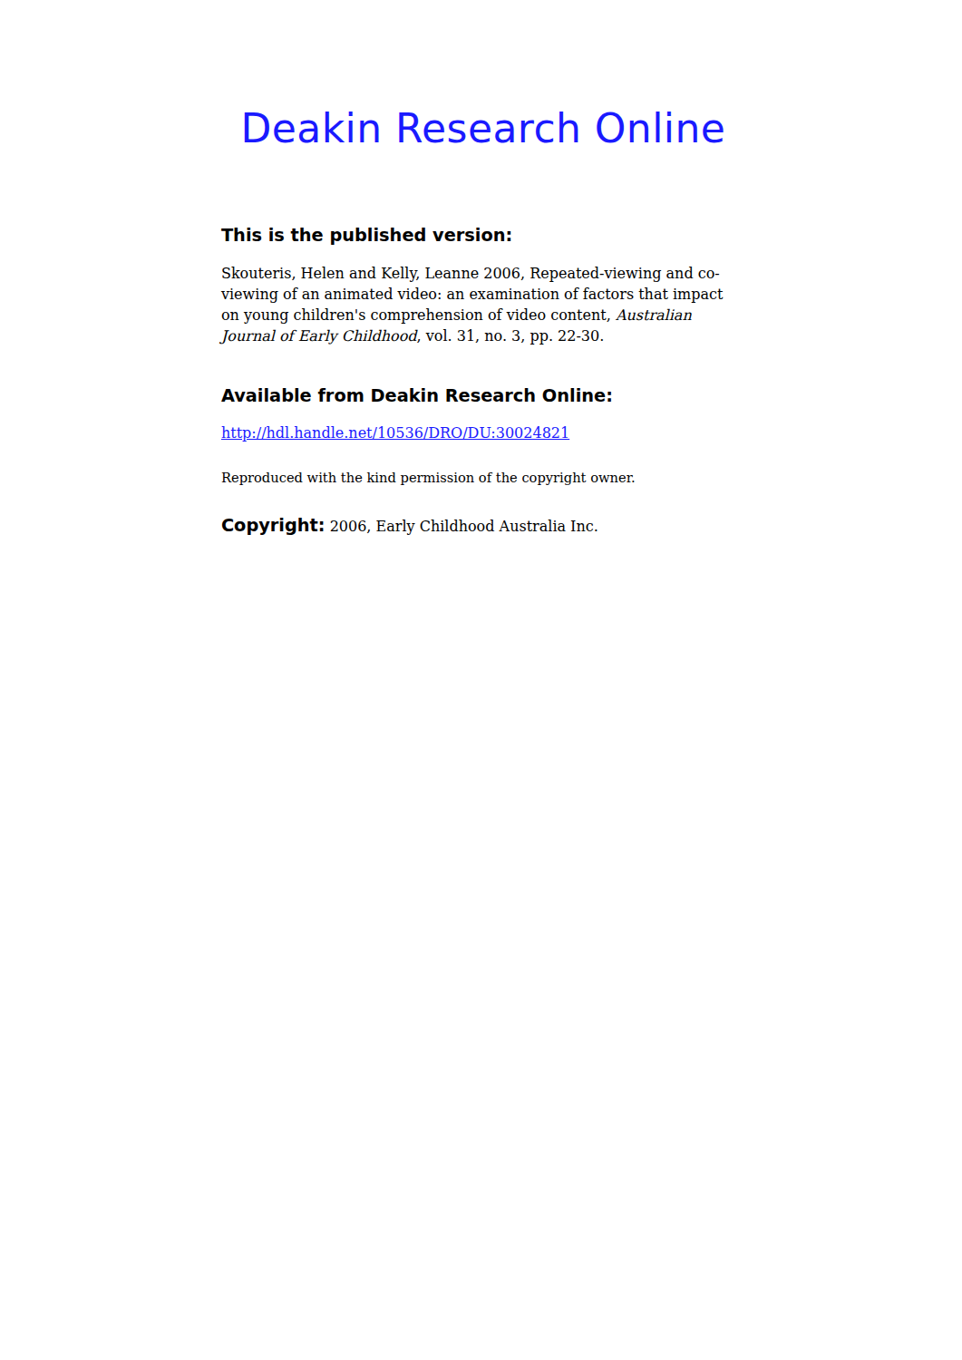Deakin Research Online
This is the published version:
Skouteris, Helen and Kelly, Leanne 2006, Repeated-viewing and co-viewing of an animated video: an examination of factors that impact on young children's comprehension of video content, Australian Journal of Early Childhood, vol. 31, no. 3, pp. 22-30.
Available from Deakin Research Online:
http://hdl.handle.net/10536/DRO/DU:30024821
Reproduced with the kind permission of the copyright owner.
Copyright: 2006, Early Childhood Australia Inc.